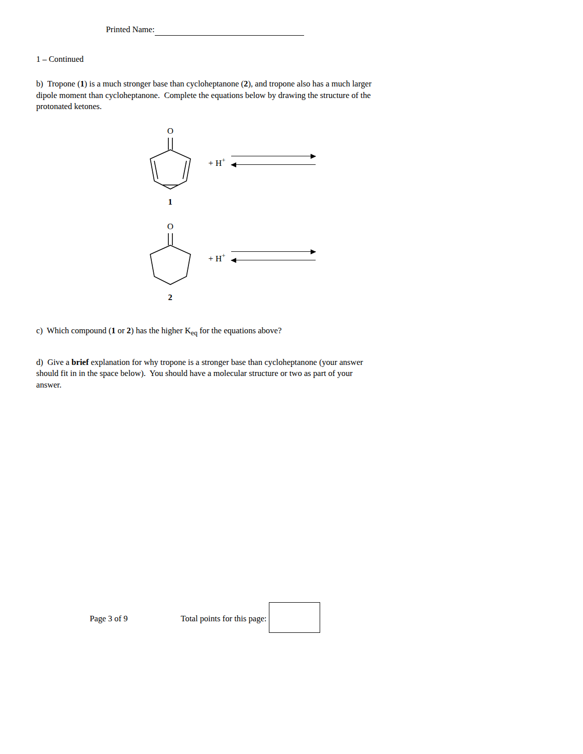Printed Name:
1 – Continued
b) Tropone (1) is a much stronger base than cycloheptanone (2), and tropone also has a much larger dipole moment than cycloheptanone. Complete the equations below by drawing the structure of the protonated ketones.
O
1
+ H+
O
2
+ H+
c) Which compound (1 or 2) has the higher Keq for the equations above?
d) Give a brief explanation for why tropone is a stronger base than cycloheptanone (your answer should fit in in the space below). You should have a molecular structure or two as part of your answer.
Page 3 of 9
Total points for this page: